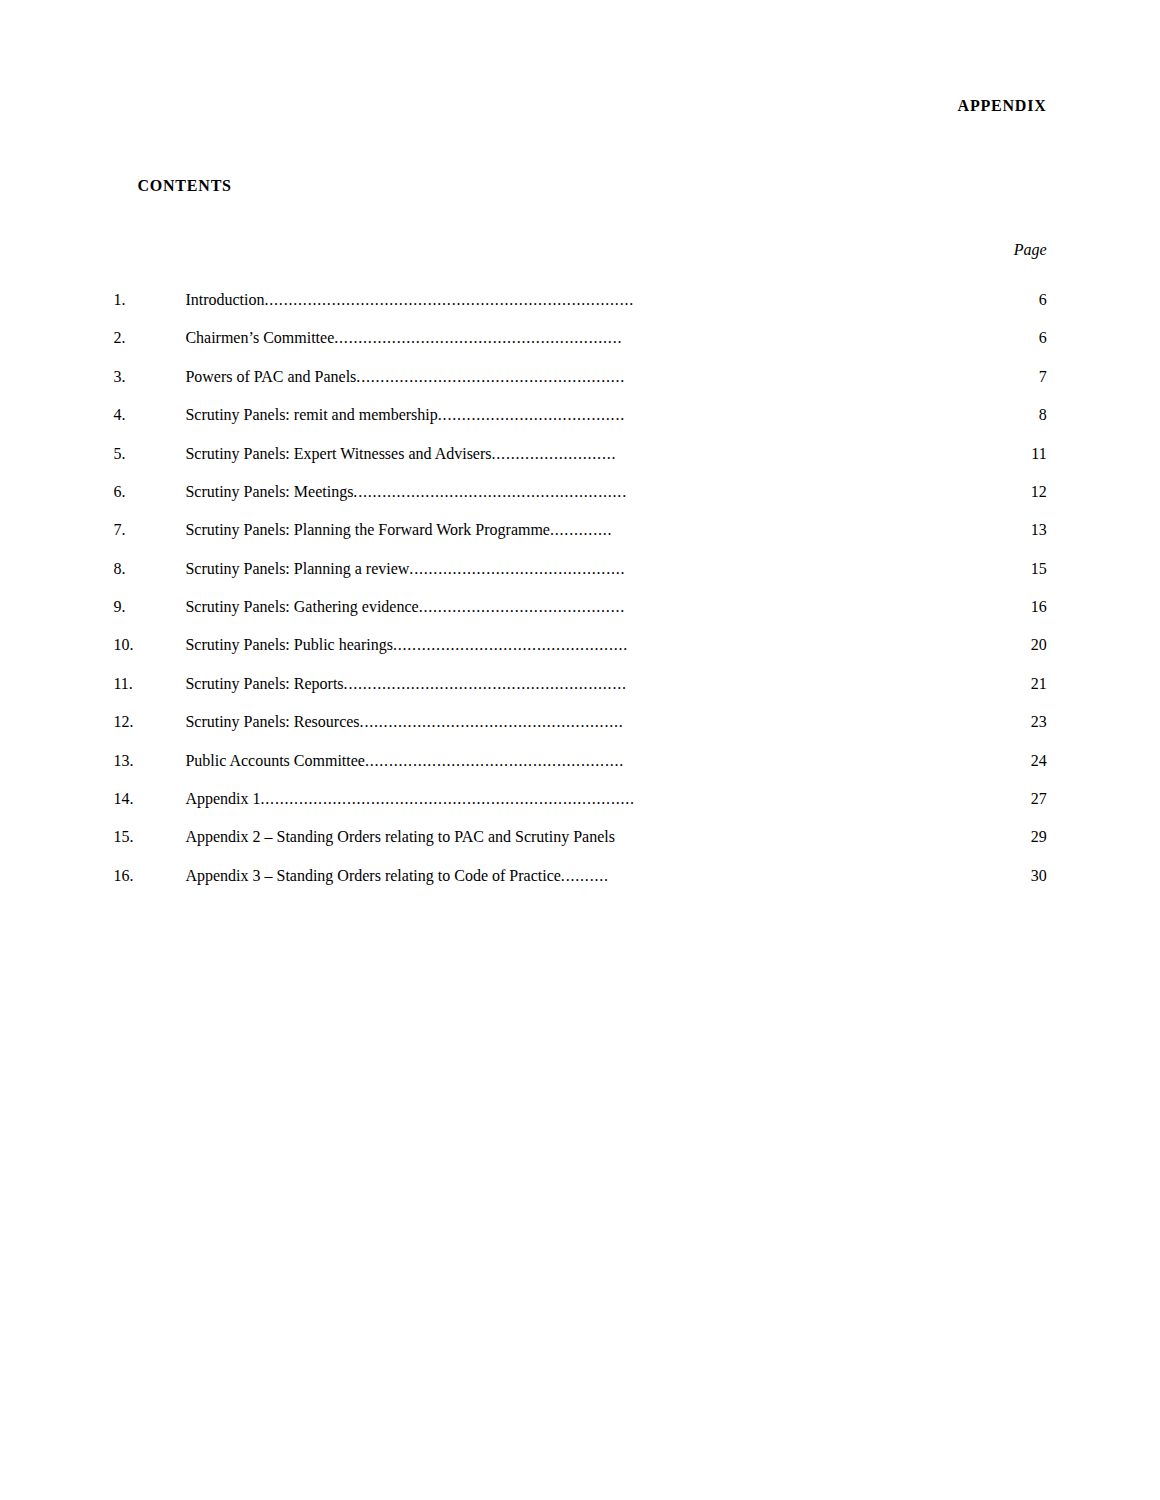APPENDIX
CONTENTS
| | | Page |
| 1. | Introduction ............................................................................. | 6 |
| 2. | Chairmen’s Committee ............................................................ | 6 |
| 3. | Powers of PAC and Panels ........................................................ | 7 |
| 4. | Scrutiny Panels: remit and membership ....................................... | 8 |
| 5. | Scrutiny Panels: Expert Witnesses and Advisers .......................... | 11 |
| 6. | Scrutiny Panels: Meetings ......................................................... | 12 |
| 7. | Scrutiny Panels: Planning the Forward Work Programme ............. | 13 |
| 8. | Scrutiny Panels: Planning a review ............................................. | 15 |
| 9. | Scrutiny Panels: Gathering evidence ........................................... | 16 |
| 10. | Scrutiny Panels: Public hearings ................................................. | 20 |
| 11. | Scrutiny Panels: Reports ........................................................... | 21 |
| 12. | Scrutiny Panels: Resources ....................................................... | 23 |
| 13. | Public Accounts Committee ...................................................... | 24 |
| 14. | Appendix 1 .............................................................................. | 27 |
| 15. | Appendix 2 – Standing Orders relating to PAC and Scrutiny Panels | 29 |
| 16. | Appendix 3 – Standing Orders relating to Code of Practice .......... | 30 |